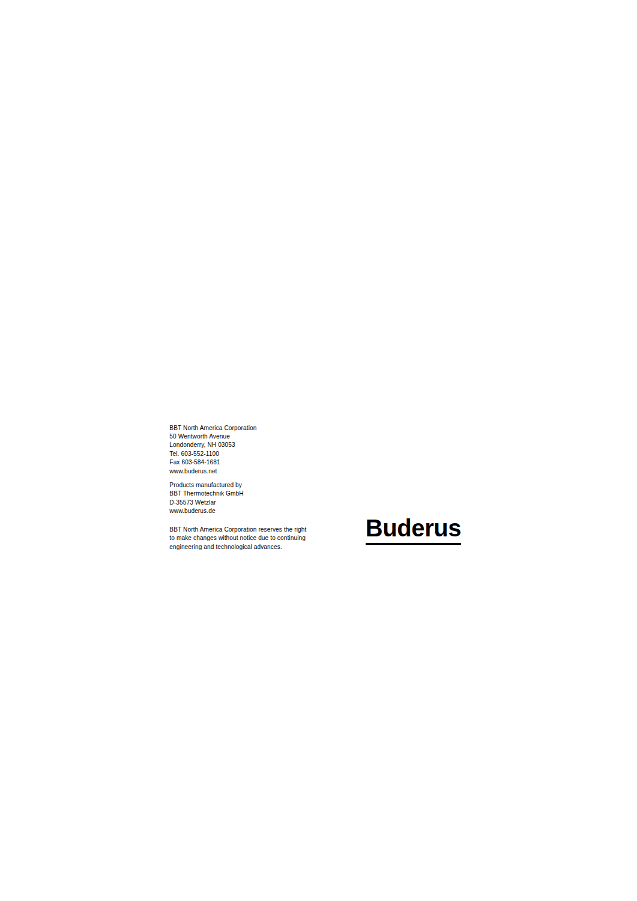BBT North America Corporation
50 Wentworth Avenue
Londonderry, NH 03053
Tel. 603-552-1100
Fax 603-584-1681
www.buderus.net
Products manufactured by
BBT Thermotechnik GmbH
D-35573 Wetzlar
www.buderus.de
BBT North America Corporation reserves the right
to make changes without notice due to continuing
engineering and technological advances.
Buderus